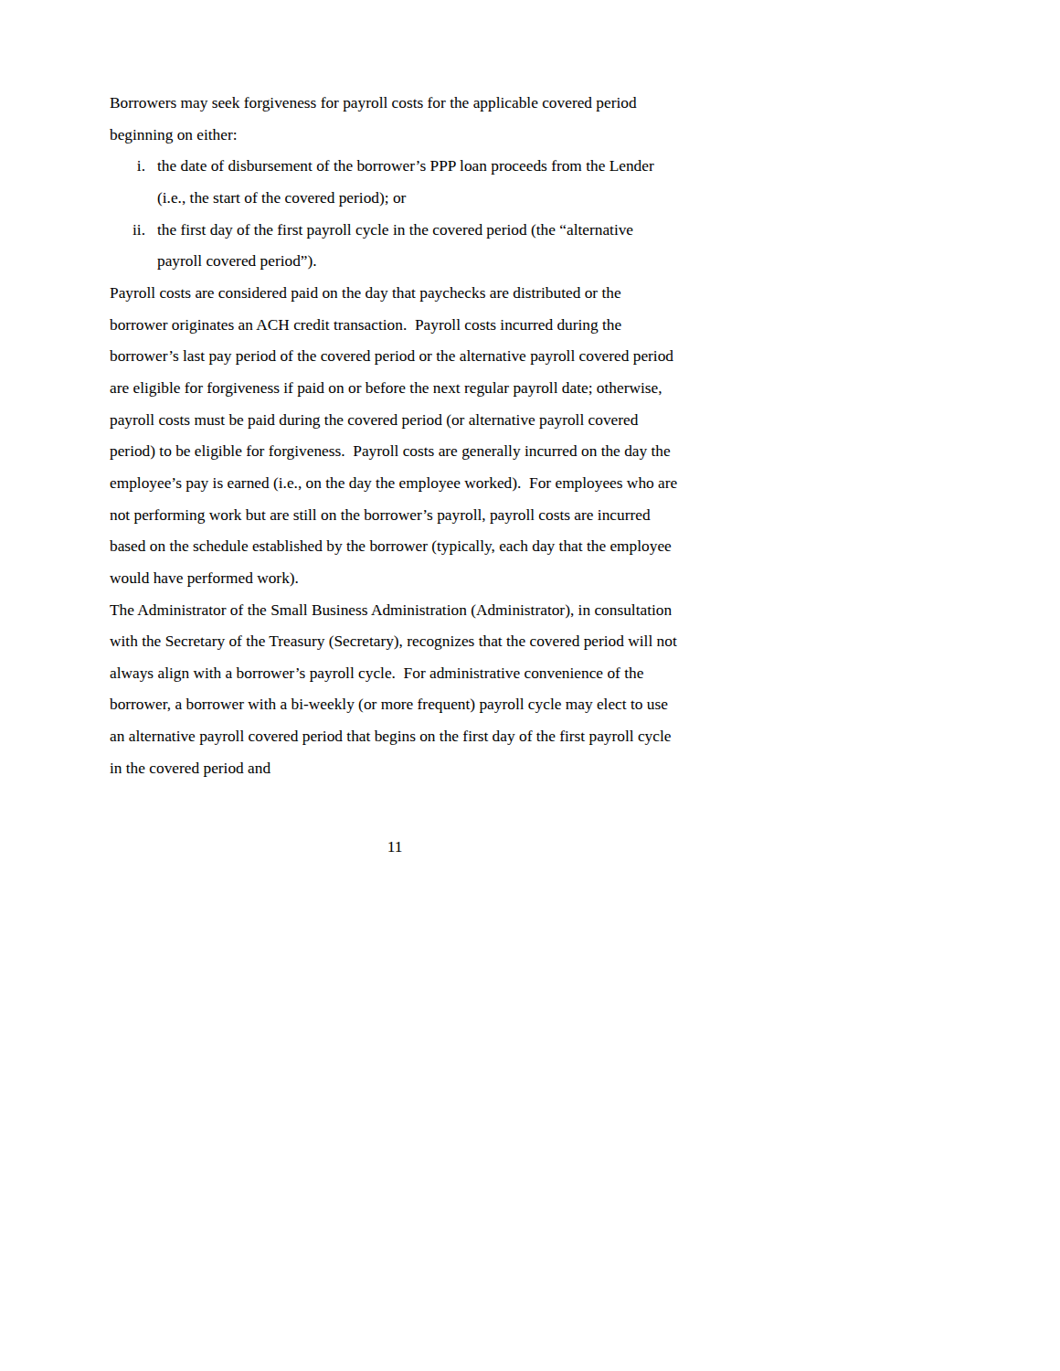Borrowers may seek forgiveness for payroll costs for the applicable covered period beginning on either:
the date of disbursement of the borrower’s PPP loan proceeds from the Lender (i.e., the start of the covered period); or
the first day of the first payroll cycle in the covered period (the “alternative payroll covered period”).
Payroll costs are considered paid on the day that paychecks are distributed or the borrower originates an ACH credit transaction. Payroll costs incurred during the borrower’s last pay period of the covered period or the alternative payroll covered period are eligible for forgiveness if paid on or before the next regular payroll date; otherwise, payroll costs must be paid during the covered period (or alternative payroll covered period) to be eligible for forgiveness. Payroll costs are generally incurred on the day the employee’s pay is earned (i.e., on the day the employee worked). For employees who are not performing work but are still on the borrower’s payroll, payroll costs are incurred based on the schedule established by the borrower (typically, each day that the employee would have performed work).
The Administrator of the Small Business Administration (Administrator), in consultation with the Secretary of the Treasury (Secretary), recognizes that the covered period will not always align with a borrower’s payroll cycle. For administrative convenience of the borrower, a borrower with a bi-weekly (or more frequent) payroll cycle may elect to use an alternative payroll covered period that begins on the first day of the first payroll cycle in the covered period and
11